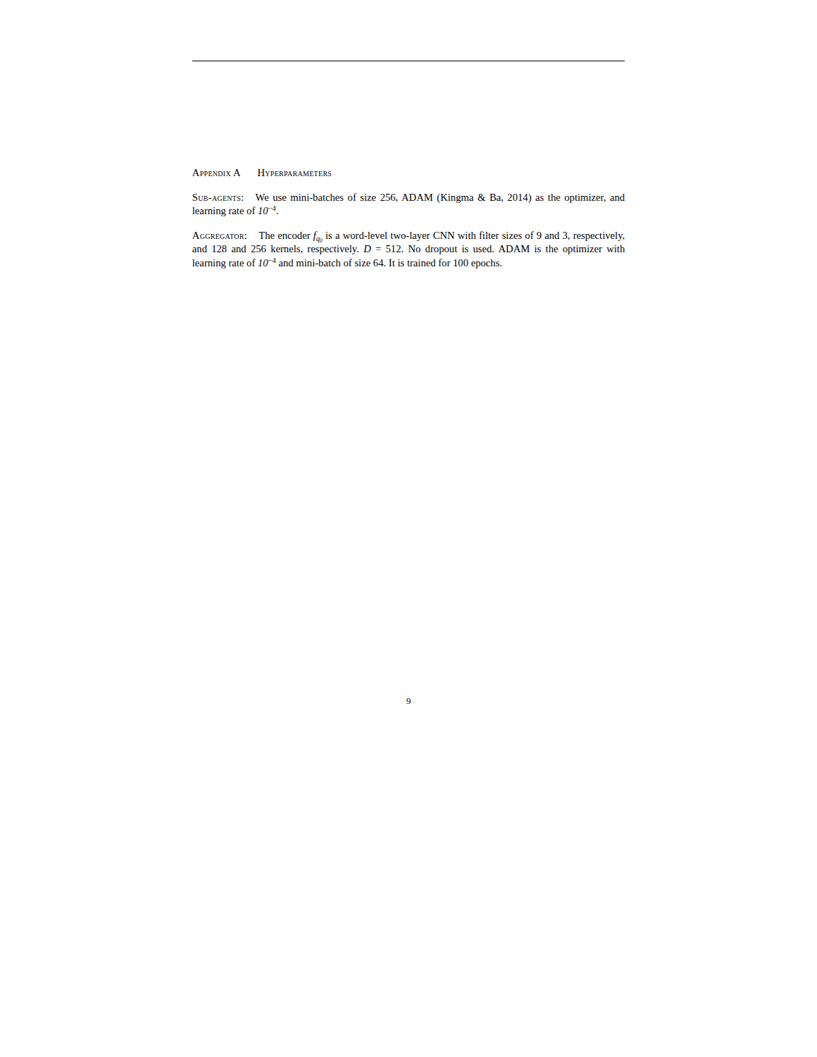Appendix A Hyperparameters
Sub-agents: We use mini-batches of size 256, ADAM (Kingma & Ba, 2014) as the optimizer, and learning rate of 10−4.
Aggregator: The encoder fq0 is a word-level two-layer CNN with filter sizes of 9 and 3, respectively, and 128 and 256 kernels, respectively. D = 512. No dropout is used. ADAM is the optimizer with learning rate of 10−4 and mini-batch of size 64. It is trained for 100 epochs.
9